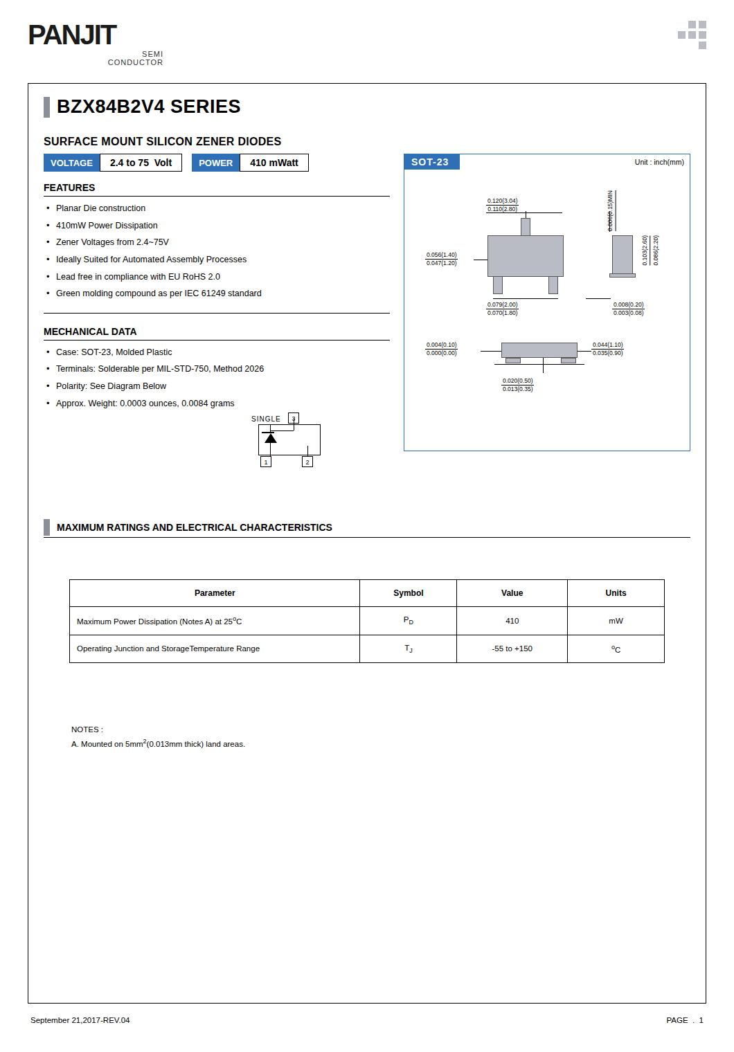PANJIT
SEMI CONDUCTOR
BZX84B2V4 SERIES
SURFACE MOUNT SILICON ZENER DIODES
VOLTAGE
2.4 to 75 Volt
POWER
410 mWatt
FEATURES
Planar Die construction
410mW Power Dissipation
Zener Voltages from 2.4~75V
Ideally Suited for Automated Assembly Processes
Lead free in compliance with EU RoHS 2.0
Green molding compound as per IEC 61249 standard
MECHANICAL DATA
Case: SOT-23, Molded Plastic
Terminals: Solderable per MIL-STD-750, Method 2026
Polarity: See Diagram Below
Approx. Weight: 0.0003 ounces, 0.0084 grams
SINGLE
3
1
2
SOT-23
Unit : inch(mm)
0.120(3.04) 0.110(2.80)
0.056(1.40) 0.047(1.20)
0.079(2.00) 0.070(1.80)
0.006(0.15)MIN
0.103(2.60) 0.086(2.20)
0.008(0.20) 0.003(0.08)
0.004(0.10) 0.000(0.00)
0.044(1.10) 0.035(0.90)
0.020(0.50) 0.013(0.35)
MAXIMUM RATINGS AND ELECTRICAL CHARACTERISTICS
| Parameter | Symbol | Value | Units |
| --- | --- | --- | --- |
| Maximum Power Dissipation (Notes A) at 25 o C | P D | 410 | mW |
| Operating Junction and StorageTemperature Range | T J | -55 to +150 | o C |
NOTES :
A. Mounted on 5mm2(0.013mm thick) land areas.
September 21,2017-REV.04
PAGE . 1